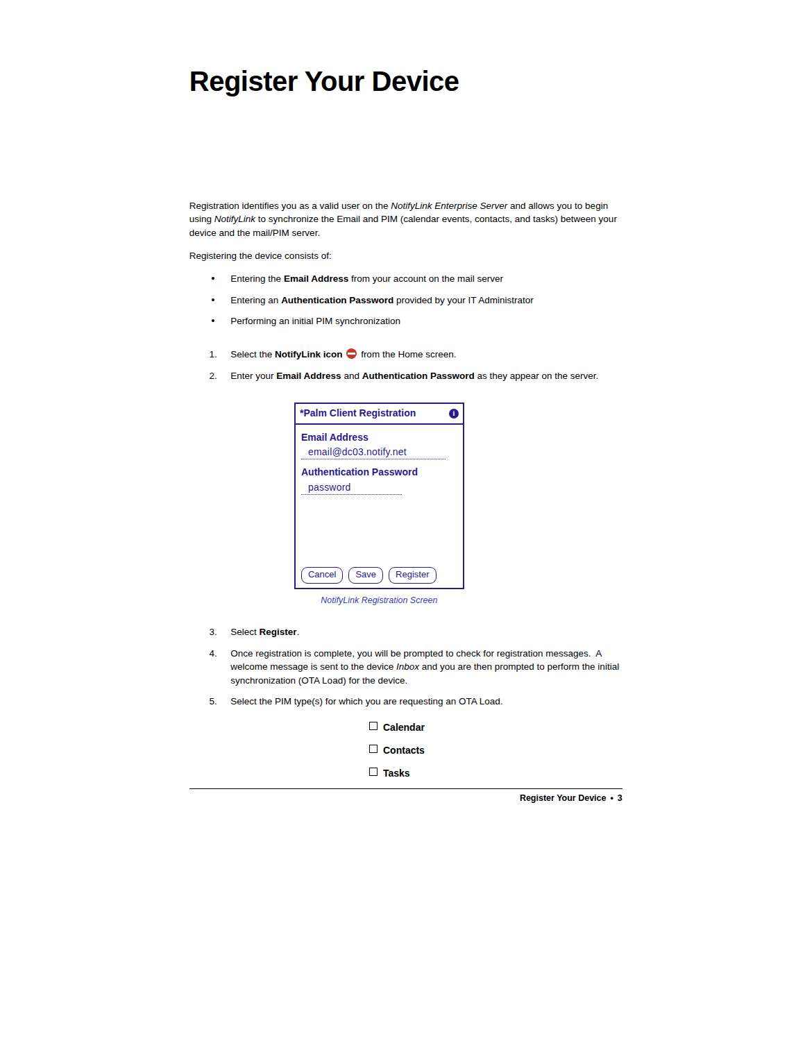Register Your Device
Registration identifies you as a valid user on the NotifyLink Enterprise Server and allows you to begin using NotifyLink to synchronize the Email and PIM (calendar events, contacts, and tasks) between your device and the mail/PIM server.
Registering the device consists of:
Entering the Email Address from your account on the mail server
Entering an Authentication Password provided by your IT Administrator
Performing an initial PIM synchronization
Select the NotifyLink icon from the Home screen.
Enter your Email Address and Authentication Password as they appear on the server.
*Palm Client Registration i
Email Address
email@dc03.notify.net
Authentication Password
password
Cancel Save Register
NotifyLink Registration Screen
Select Register.
Once registration is complete, you will be prompted to check for registration messages. A welcome message is sent to the device Inbox and you are then prompted to perform the initial synchronization (OTA Load) for the device.
Select the PIM type(s) for which you are requesting an OTA Load.
Calendar
Contacts
Tasks
Register Your Device•3